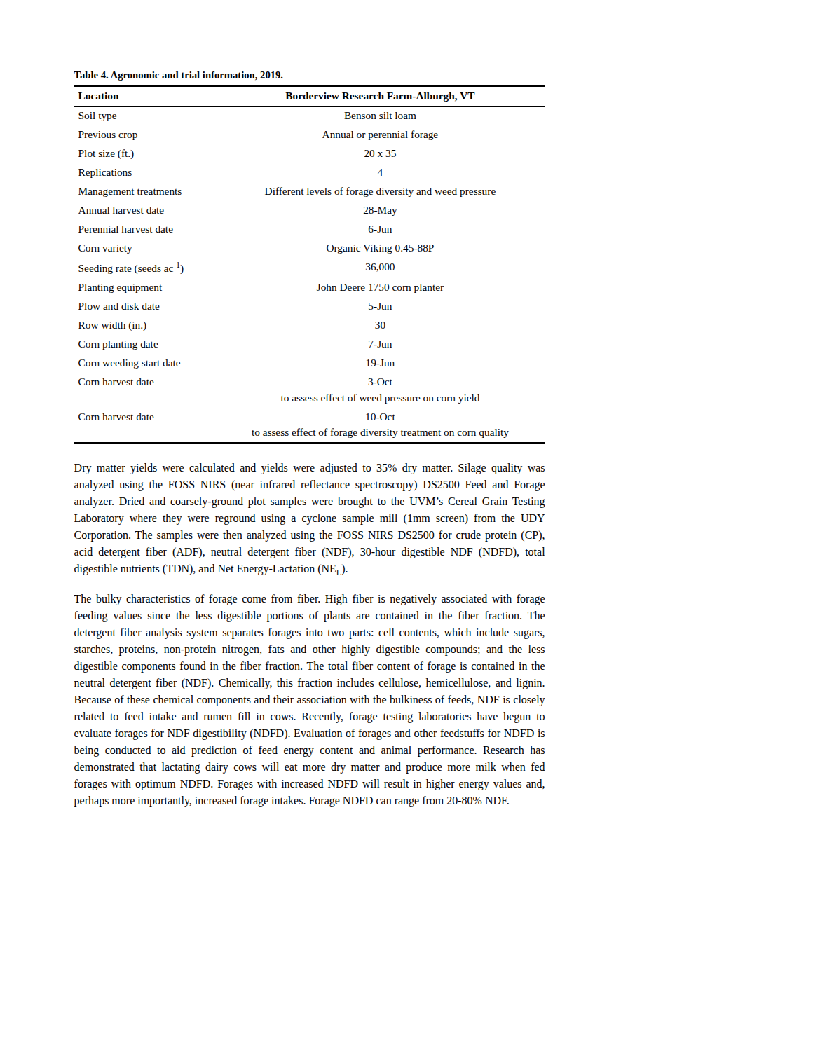Table 4. Agronomic and trial information, 2019.
| Location | Borderview Research Farm-Alburgh, VT |
| --- | --- |
| Soil type | Benson silt loam |
| Previous crop | Annual or perennial forage |
| Plot size (ft.) | 20 x 35 |
| Replications | 4 |
| Management treatments | Different levels of forage diversity and weed pressure |
| Annual harvest date | 28-May |
| Perennial harvest date | 6-Jun |
| Corn variety | Organic Viking 0.45-88P |
| Seeding rate (seeds ac -1 ) | 36,000 |
| Planting equipment | John Deere 1750 corn planter |
| Plow and disk date | 5-Jun |
| Row width (in.) | 30 |
| Corn planting date | 7-Jun |
| Corn weeding start date | 19-Jun |
| Corn harvest date | 3-Oct to assess effect of weed pressure on corn yield |
| Corn harvest date | 10-Oct to assess effect of forage diversity treatment on corn quality |
Dry matter yields were calculated and yields were adjusted to 35% dry matter. Silage quality was analyzed using the FOSS NIRS (near infrared reflectance spectroscopy) DS2500 Feed and Forage analyzer. Dried and coarsely-ground plot samples were brought to the UVM’s Cereal Grain Testing Laboratory where they were reground using a cyclone sample mill (1mm screen) from the UDY Corporation. The samples were then analyzed using the FOSS NIRS DS2500 for crude protein (CP), acid detergent fiber (ADF), neutral detergent fiber (NDF), 30-hour digestible NDF (NDFD), total digestible nutrients (TDN), and Net Energy-Lactation (NEL).
The bulky characteristics of forage come from fiber. High fiber is negatively associated with forage feeding values since the less digestible portions of plants are contained in the fiber fraction. The detergent fiber analysis system separates forages into two parts: cell contents, which include sugars, starches, proteins, non-protein nitrogen, fats and other highly digestible compounds; and the less digestible components found in the fiber fraction. The total fiber content of forage is contained in the neutral detergent fiber (NDF). Chemically, this fraction includes cellulose, hemicellulose, and lignin. Because of these chemical components and their association with the bulkiness of feeds, NDF is closely related to feed intake and rumen fill in cows. Recently, forage testing laboratories have begun to evaluate forages for NDF digestibility (NDFD). Evaluation of forages and other feedstuffs for NDFD is being conducted to aid prediction of feed energy content and animal performance. Research has demonstrated that lactating dairy cows will eat more dry matter and produce more milk when fed forages with optimum NDFD. Forages with increased NDFD will result in higher energy values and, perhaps more importantly, increased forage intakes. Forage NDFD can range from 20-80% NDF.